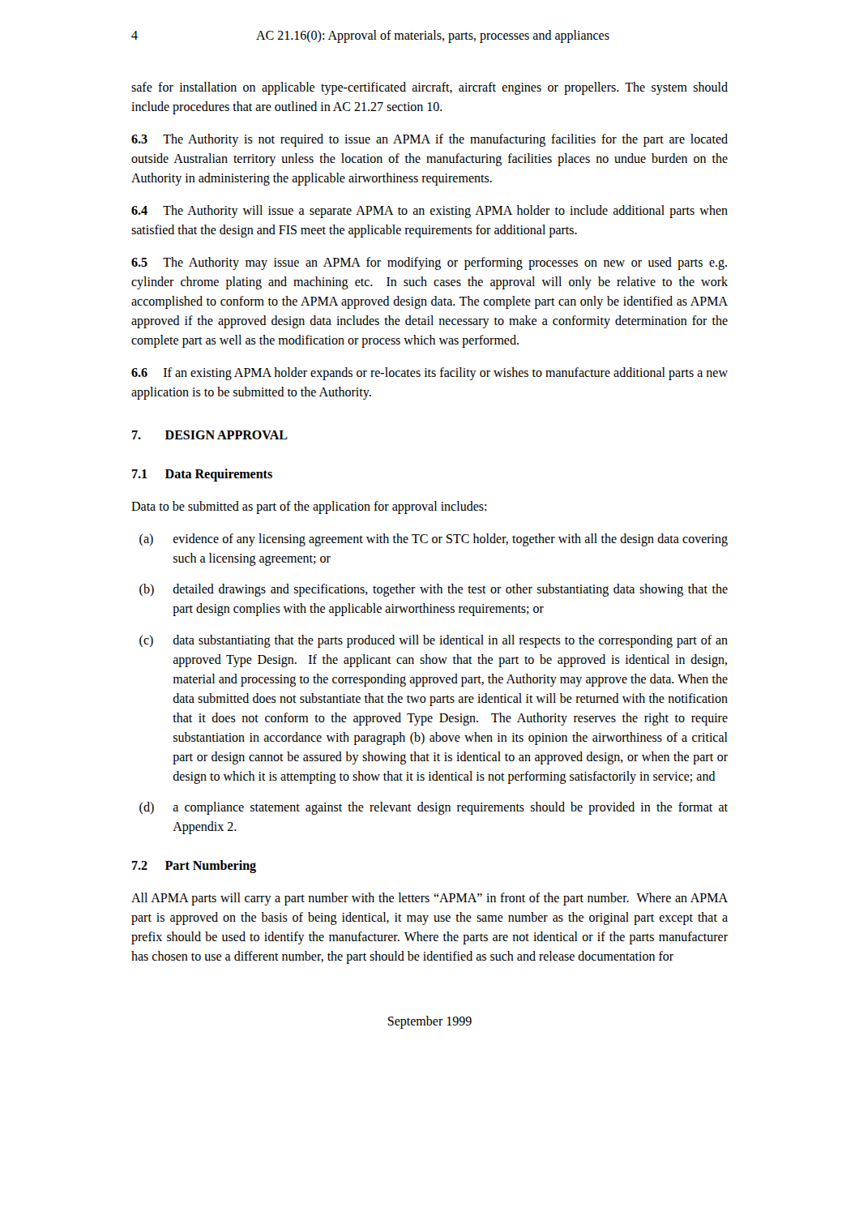4 AC 21.16(0): Approval of materials, parts, processes and appliances
safe for installation on applicable type-certificated aircraft, aircraft engines or propellers. The system should include procedures that are outlined in AC 21.27 section 10.
6.3 The Authority is not required to issue an APMA if the manufacturing facilities for the part are located outside Australian territory unless the location of the manufacturing facilities places no undue burden on the Authority in administering the applicable airworthiness requirements.
6.4 The Authority will issue a separate APMA to an existing APMA holder to include additional parts when satisfied that the design and FIS meet the applicable requirements for additional parts.
6.5 The Authority may issue an APMA for modifying or performing processes on new or used parts e.g. cylinder chrome plating and machining etc. In such cases the approval will only be relative to the work accomplished to conform to the APMA approved design data. The complete part can only be identified as APMA approved if the approved design data includes the detail necessary to make a conformity determination for the complete part as well as the modification or process which was performed.
6.6 If an existing APMA holder expands or re-locates its facility or wishes to manufacture additional parts a new application is to be submitted to the Authority.
7. DESIGN APPROVAL
7.1 Data Requirements
Data to be submitted as part of the application for approval includes:
(a) evidence of any licensing agreement with the TC or STC holder, together with all the design data covering such a licensing agreement; or
(b) detailed drawings and specifications, together with the test or other substantiating data showing that the part design complies with the applicable airworthiness requirements; or
(c) data substantiating that the parts produced will be identical in all respects to the corresponding part of an approved Type Design. If the applicant can show that the part to be approved is identical in design, material and processing to the corresponding approved part, the Authority may approve the data. When the data submitted does not substantiate that the two parts are identical it will be returned with the notification that it does not conform to the approved Type Design. The Authority reserves the right to require substantiation in accordance with paragraph (b) above when in its opinion the airworthiness of a critical part or design cannot be assured by showing that it is identical to an approved design, or when the part or design to which it is attempting to show that it is identical is not performing satisfactorily in service; and
(d) a compliance statement against the relevant design requirements should be provided in the format at Appendix 2.
7.2 Part Numbering
All APMA parts will carry a part number with the letters “APMA” in front of the part number. Where an APMA part is approved on the basis of being identical, it may use the same number as the original part except that a prefix should be used to identify the manufacturer. Where the parts are not identical or if the parts manufacturer has chosen to use a different number, the part should be identified as such and release documentation for
September 1999